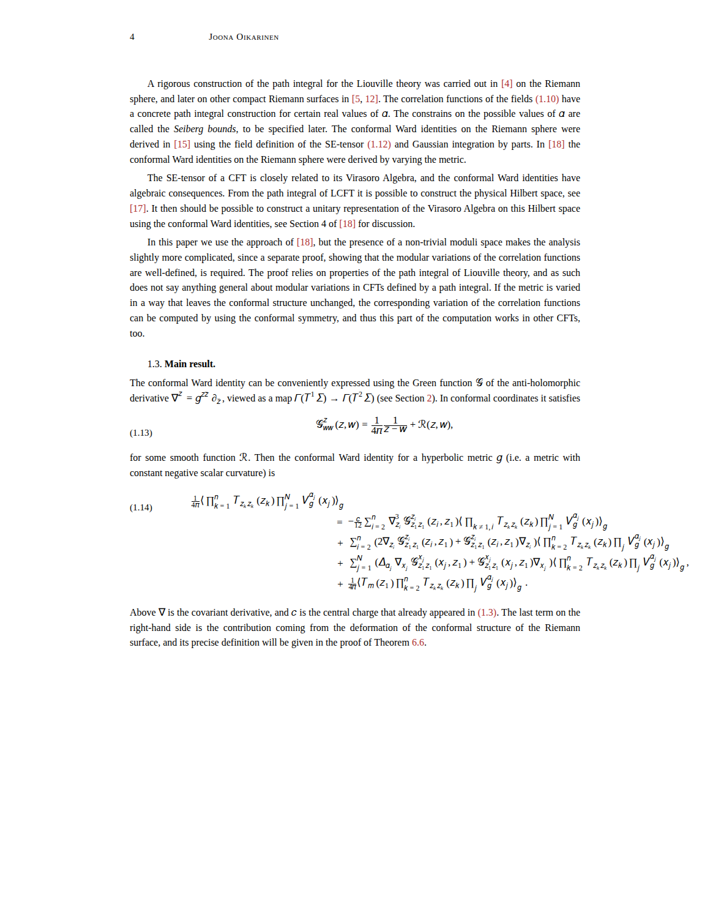4 Joona Oikarinen
A rigorous construction of the path integral for the Liouville theory was carried out in [4] on the Riemann sphere, and later on other compact Riemann surfaces in [5, 12]. The correlation functions of the fields (1.10) have a concrete path integral construction for certain real values of α. The constrains on the possible values of α are called the Seiberg bounds, to be specified later. The conformal Ward identities on the Riemann sphere were derived in [15] using the field definition of the SE-tensor (1.12) and Gaussian integration by parts. In [18] the conformal Ward identities on the Riemann sphere were derived by varying the metric.
The SE-tensor of a CFT is closely related to its Virasoro Algebra, and the conformal Ward identities have algebraic consequences. From the path integral of LCFT it is possible to construct the physical Hilbert space, see [17]. It then should be possible to construct a unitary representation of the Virasoro Algebra on this Hilbert space using the conformal Ward identities, see Section 4 of [18] for discussion.
In this paper we use the approach of [18], but the presence of a non-trivial moduli space makes the analysis slightly more complicated, since a separate proof, showing that the modular variations of the correlation functions are well-defined, is required. The proof relies on properties of the path integral of Liouville theory, and as such does not say anything general about modular variations in CFTs defined by a path integral. If the metric is varied in a way that leaves the conformal structure unchanged, the corresponding variation of the correlation functions can be computed by using the conformal symmetry, and thus this part of the computation works in other CFTs, too.
1.3. Main result.
The conformal Ward identity can be conveniently expressed using the Green function 𝒢 of the anti-holomorphic derivative ∇z=gzz¯∂z¯, viewed as a map Γ(T1Σ)→Γ(T2Σ) (see Section 2). In conformal coordinates it satisfies
(1.13)
𝒢wwz (z,w) = 14π 1z−w + ℛ(z,w) ,
for some smooth function ℛ. Then the conformal Ward identity for a hyperbolic metric g (i.e. a metric with constant negative scalar curvature) is
(1.14)
14π ⟨ ∏k=1n Tzkzk (zk) ∏j=1N Vgαj (xj) ⟩g
= − c12 ∑i=2n ∇zi3 𝒢z1z1zi (zi,z1) ⟨ ∏k≠1,i Tzkzk (zk) ∏j=1N Vgαj (xj) ⟩g
+ ∑i=2n ( 2 ∇zi 𝒢z1z1zi (zi,z1) + 𝒢z1z1zi (zi,z1) ∇zi ) ⟨ ∏k=2n Tzkzk (zk) ∏j Vgαj (xj) ⟩g
+ ∑j=1N ( Δαj ∇xj 𝒢z1z1xj (xj,z1) + 𝒢z1z1xj (xj,z1) ∇xj ) ⟨ ∏k=2n Tzkzk (zk) ∏j Vgαj (xj) ⟩g ,
+ 14π ⟨ Tm (z1) ∏k=2n Tzkzk (zk) ∏j Vgαj (xj) ⟩g .
Above ∇ is the covariant derivative, and c is the central charge that already appeared in (1.3). The last term on the right-hand side is the contribution coming from the deformation of the conformal structure of the Riemann surface, and its precise definition will be given in the proof of Theorem 6.6.